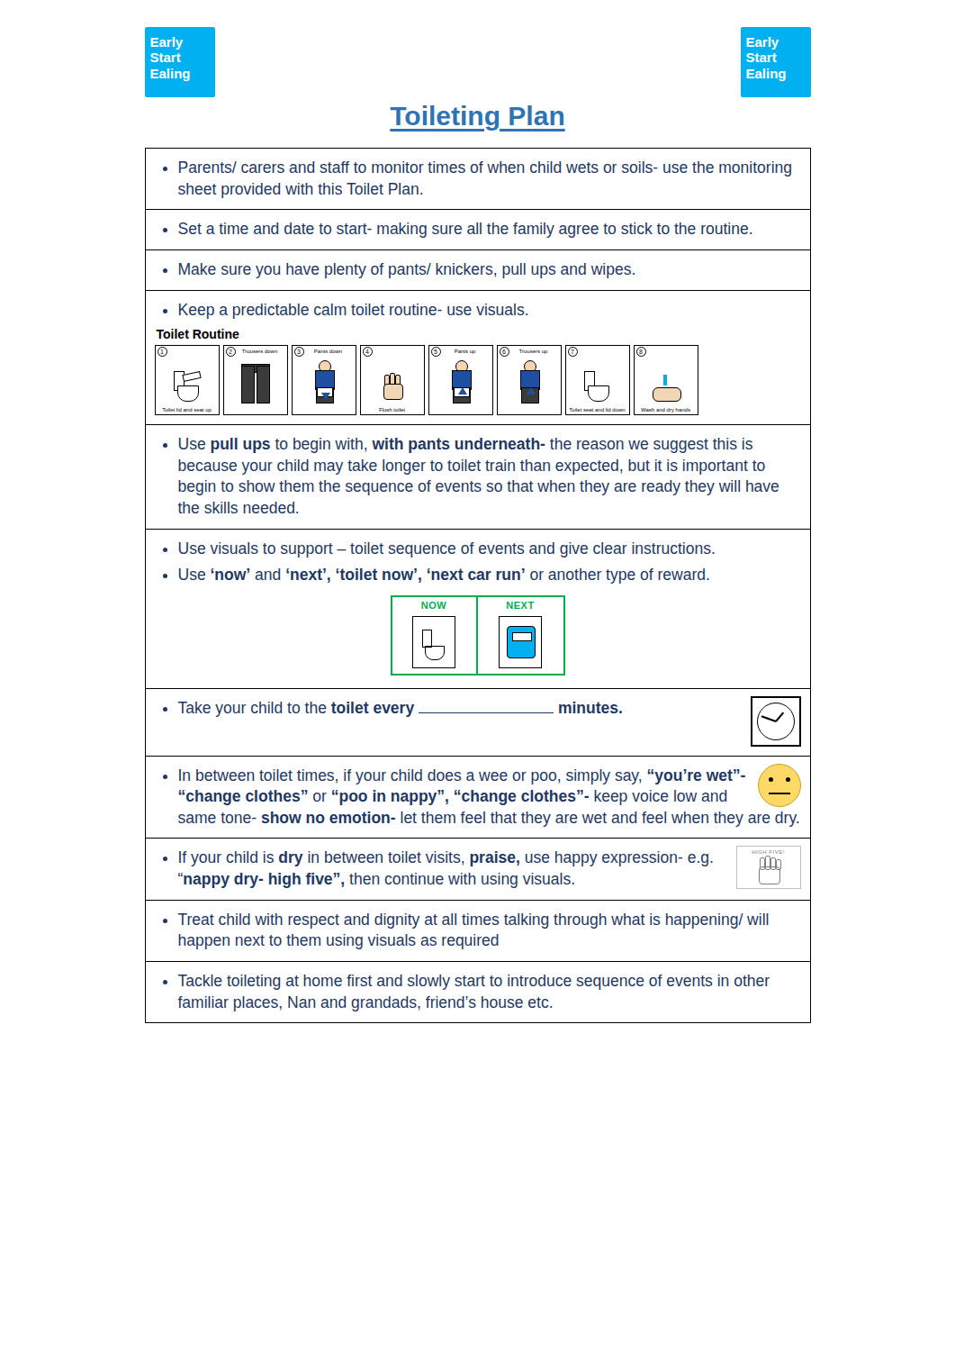Early Start Ealing
Early Start Ealing
Toileting Plan
| Parents/ carers and staff to monitor times of when child wets or soils- use the monitoring sheet provided with this Toilet Plan. |
| Set a time and date to start- making sure all the family agree to stick to the routine. |
| Make sure you have plenty of pants/ knickers, pull ups and wipes. |
| Keep a predictable calm toilet routine- use visuals. Toilet Routine 1 Toilet lid and seat up 2 Trousers down 3 Pants down 4 Flush toilet 5 Pants up 6 Trousers up 7 Toilet seat and lid down 8 Wash and dry hands |
| Use pull ups to begin with, with pants underneath- the reason we suggest this is because your child may take longer to toilet train than expected, but it is important to begin to show them the sequence of events so that when they are ready they will have the skills needed. |
| Use visuals to support – toilet sequence of events and give clear instructions. Use ‘now’ and ‘next’, ‘toilet now’, ‘next car run’ or another type of reward. NOW NEXT |
| Take your child to the toilet every minutes. |
| In between toilet times, if your child does a wee or poo, simply say, “you’re wet”- “change clothes” or “poo in nappy”, “change clothes”- keep voice low and same tone- show no emotion- let them feel that they are wet and feel when they are dry. |
| HIGH FIVE! If your child is dry in between toilet visits, praise, use happy expression- e.g. “ nappy dry- high five”, then continue with using visuals. |
| Treat child with respect and dignity at all times talking through what is happening/ will happen next to them using visuals as required |
| Tackle toileting at home first and slowly start to introduce sequence of events in other familiar places, Nan and grandads, friend’s house etc. |